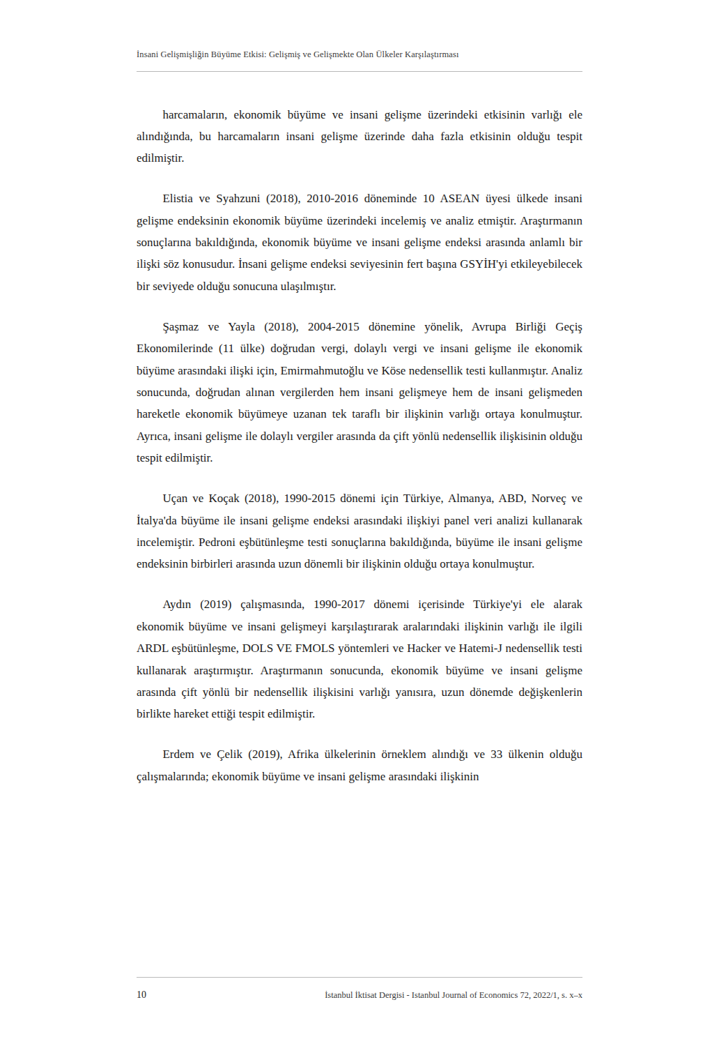İnsani Gelişmişliğin Büyüme Etkisi: Gelişmiş ve Gelişmekte Olan Ülkeler Karşılaştırması
harcamaların, ekonomik büyüme ve insani gelişme üzerindeki etkisinin varlığı ele alındığında, bu harcamaların insani gelişme üzerinde daha fazla etkisinin olduğu tespit edilmiştir.
Elistia ve Syahzuni (2018), 2010-2016 döneminde 10 ASEAN üyesi ülkede insani gelişme endeksinin ekonomik büyüme üzerindeki incelemiş ve analiz etmiştir. Araştırmanın sonuçlarına bakıldığında, ekonomik büyüme ve insani gelişme endeksi arasında anlamlı bir ilişki söz konusudur. İnsani gelişme endeksi seviyesinin fert başına GSYİH'yi etkileyebilecek bir seviyede olduğu sonucuna ulaşılmıştır.
Şaşmaz ve Yayla (2018), 2004-2015 dönemine yönelik, Avrupa Birliği Geçiş Ekonomilerinde (11 ülke) doğrudan vergi, dolaylı vergi ve insani gelişme ile ekonomik büyüme arasındaki ilişki için, Emirmahmutoğlu ve Köse nedensellik testi kullanmıştır. Analiz sonucunda, doğrudan alınan vergilerden hem insani gelişmeye hem de insani gelişmeden hareketle ekonomik büyümeye uzanan tek taraflı bir ilişkinin varlığı ortaya konulmuştur. Ayrıca, insani gelişme ile dolaylı vergiler arasında da çift yönlü nedensellik ilişkisinin olduğu tespit edilmiştir.
Uçan ve Koçak (2018), 1990-2015 dönemi için Türkiye, Almanya, ABD, Norveç ve İtalya'da büyüme ile insani gelişme endeksi arasındaki ilişkiyi panel veri analizi kullanarak incelemiştir. Pedroni eşbütünleşme testi sonuçlarına bakıldığında, büyüme ile insani gelişme endeksinin birbirleri arasında uzun dönemli bir ilişkinin olduğu ortaya konulmuştur.
Aydın (2019) çalışmasında, 1990-2017 dönemi içerisinde Türkiye'yi ele alarak ekonomik büyüme ve insani gelişmeyi karşılaştırarak aralarındaki ilişkinin varlığı ile ilgili ARDL eşbütünleşme, DOLS VE FMOLS yöntemleri ve Hacker ve Hatemi-J nedensellik testi kullanarak araştırmıştır. Araştırmanın sonucunda, ekonomik büyüme ve insani gelişme arasında çift yönlü bir nedensellik ilişkisini varlığı yanısıra, uzun dönemde değişkenlerin birlikte hareket ettiği tespit edilmiştir.
Erdem ve Çelik (2019), Afrika ülkelerinin örneklem alındığı ve 33 ülkenin olduğu çalışmalarında; ekonomik büyüme ve insani gelişme arasındaki ilişkinin
10 İstanbul İktisat Dergisi - Istanbul Journal of Economics 72, 2022/1, s. x–x